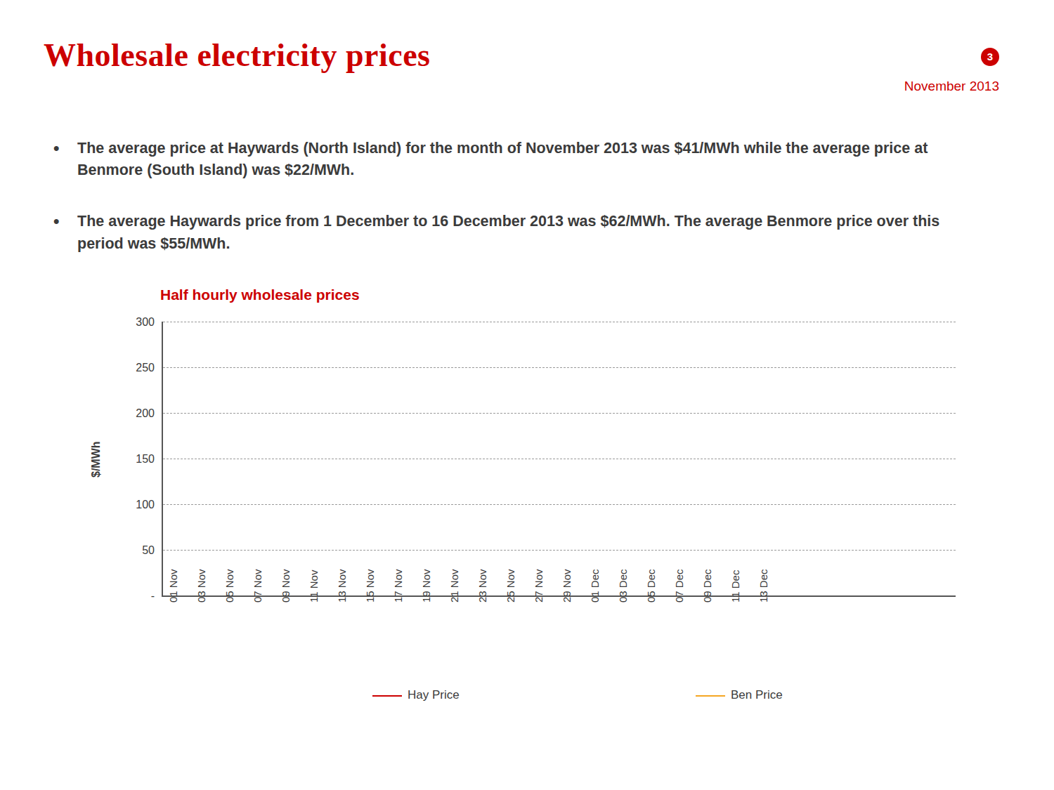Wholesale electricity prices
3
November 2013
The average price at Haywards (North Island) for the month of November 2013 was $41/MWh while the average price at Benmore (South Island) was $22/MWh.
The average Haywards price from 1 December to 16 December 2013 was $62/MWh. The average Benmore price over this period was $55/MWh.
Half hourly wholesale prices
$/MWh
300 250 200 150 100 50 -
01 Nov 03 Nov 05 Nov 07 Nov 09 Nov 11 Nov 13 Nov 15 Nov 17 Nov 19 Nov 21 Nov 23 Nov 25 Nov 27 Nov 29 Nov 01 Dec 03 Dec 05 Dec 07 Dec 09 Dec 11 Dec 13 Dec
Hay Price
Ben Price